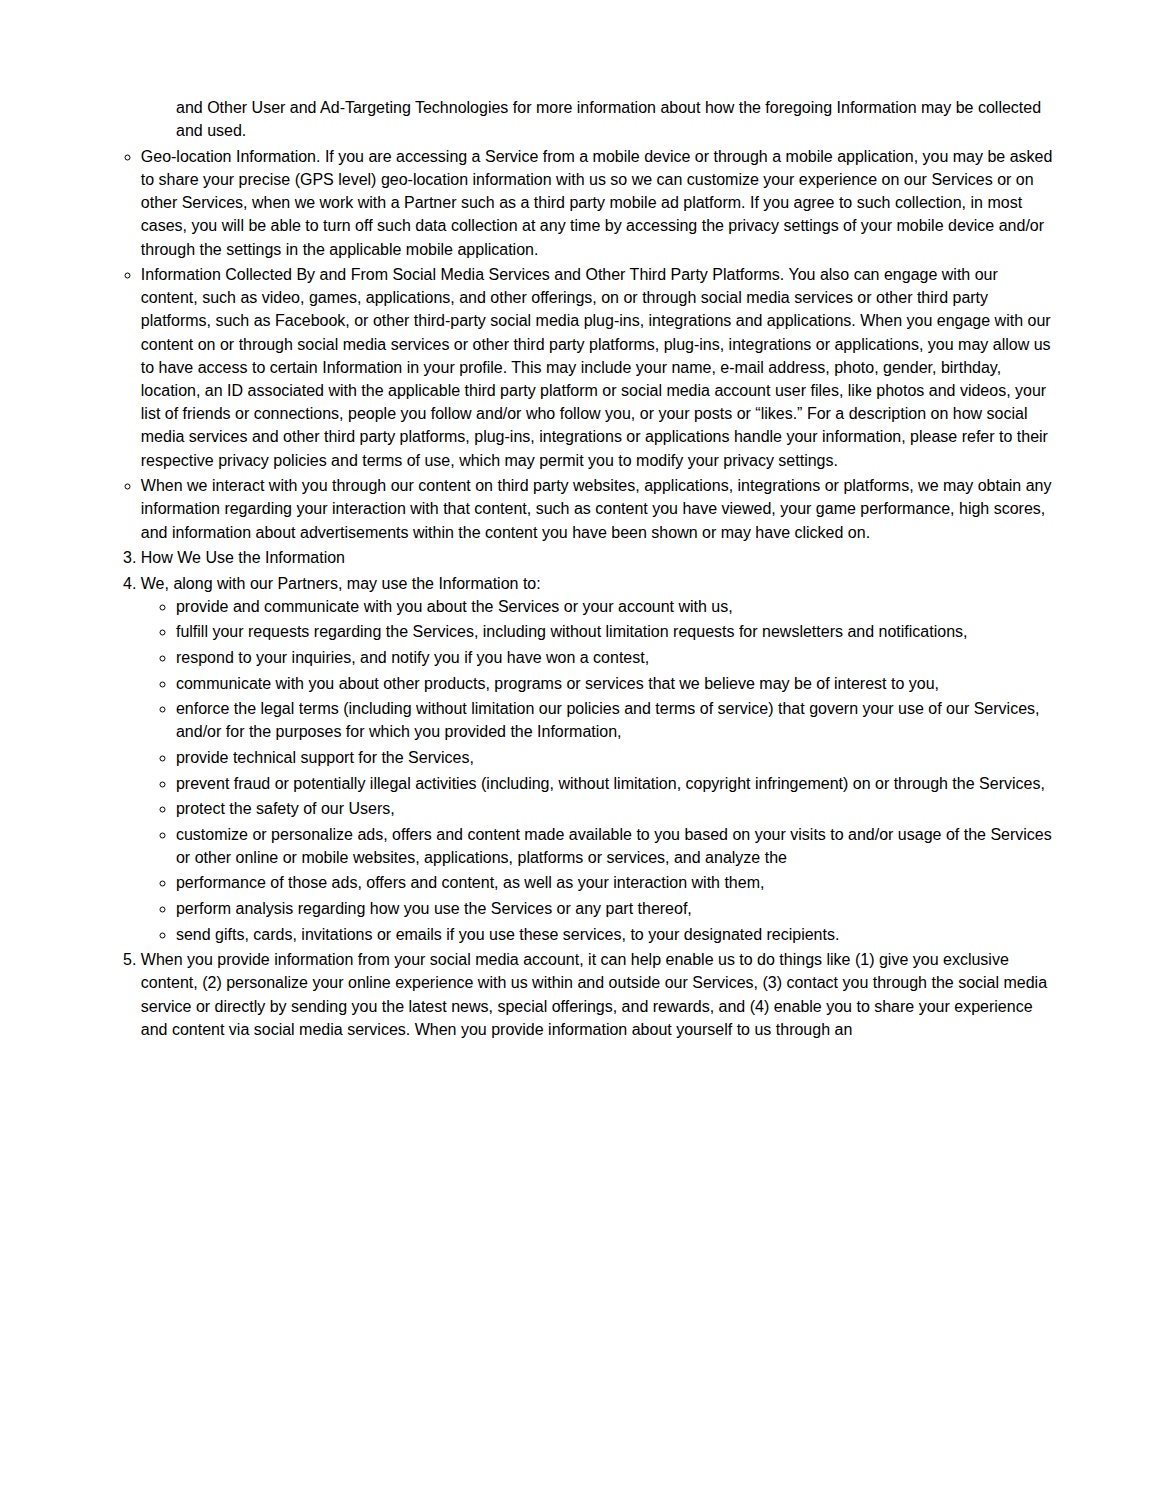and Other User and Ad-Targeting Technologies for more information about how the foregoing Information may be collected and used.
Geo-location Information. If you are accessing a Service from a mobile device or through a mobile application, you may be asked to share your precise (GPS level) geo-location information with us so we can customize your experience on our Services or on other Services, when we work with a Partner such as a third party mobile ad platform. If you agree to such collection, in most cases, you will be able to turn off such data collection at any time by accessing the privacy settings of your mobile device and/or through the settings in the applicable mobile application.
Information Collected By and From Social Media Services and Other Third Party Platforms. You also can engage with our content, such as video, games, applications, and other offerings, on or through social media services or other third party platforms, such as Facebook, or other third-party social media plug-ins, integrations and applications. When you engage with our content on or through social media services or other third party platforms, plug-ins, integrations or applications, you may allow us to have access to certain Information in your profile. This may include your name, e-mail address, photo, gender, birthday, location, an ID associated with the applicable third party platform or social media account user files, like photos and videos, your list of friends or connections, people you follow and/or who follow you, or your posts or “likes.” For a description on how social media services and other third party platforms, plug-ins, integrations or applications handle your information, please refer to their respective privacy policies and terms of use, which may permit you to modify your privacy settings.
When we interact with you through our content on third party websites, applications, integrations or platforms, we may obtain any information regarding your interaction with that content, such as content you have viewed, your game performance, high scores, and information about advertisements within the content you have been shown or may have clicked on.
How We Use the Information
We, along with our Partners, may use the Information to:
provide and communicate with you about the Services or your account with us,
fulfill your requests regarding the Services, including without limitation requests for newsletters and notifications,
respond to your inquiries, and notify you if you have won a contest,
communicate with you about other products, programs or services that we believe may be of interest to you,
enforce the legal terms (including without limitation our policies and terms of service) that govern your use of our Services, and/or for the purposes for which you provided the Information,
provide technical support for the Services,
prevent fraud or potentially illegal activities (including, without limitation, copyright infringement) on or through the Services,
protect the safety of our Users,
customize or personalize ads, offers and content made available to you based on your visits to and/or usage of the Services or other online or mobile websites, applications, platforms or services, and analyze the
performance of those ads, offers and content, as well as your interaction with them,
perform analysis regarding how you use the Services or any part thereof,
send gifts, cards, invitations or emails if you use these services, to your designated recipients.
When you provide information from your social media account, it can help enable us to do things like (1) give you exclusive content, (2) personalize your online experience with us within and outside our Services, (3) contact you through the social media service or directly by sending you the latest news, special offerings, and rewards, and (4) enable you to share your experience and content via social media services. When you provide information about yourself to us through an